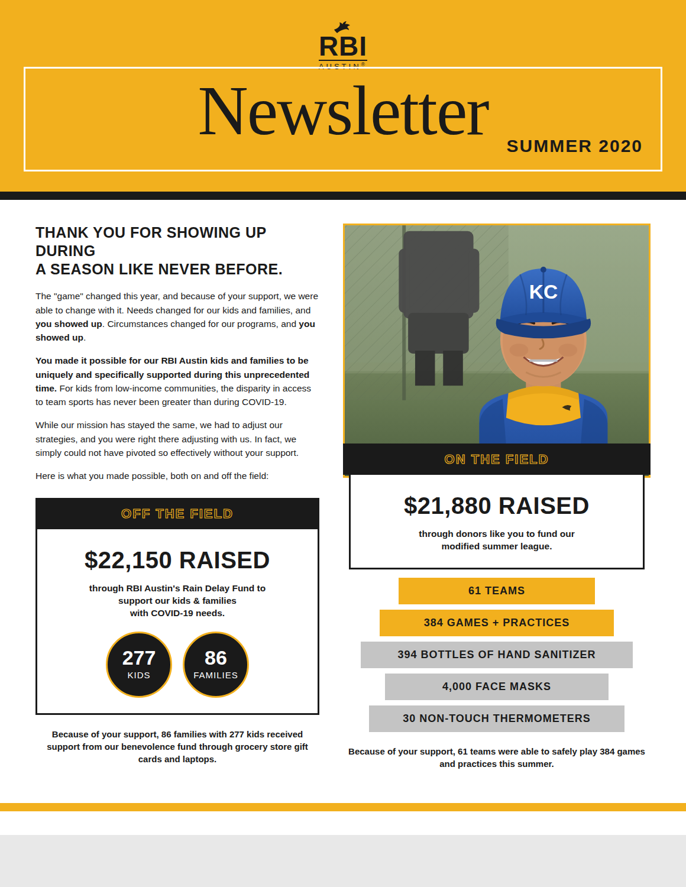RBI
AUSTIN®
Newsletter
SUMMER 2020
THANK YOU FOR SHOWING UP DURING
A SEASON LIKE NEVER BEFORE.
The "game" changed this year, and because of your support, we were able to change with it. Needs changed for our kids and families, and you showed up. Circumstances changed for our programs, and you showed up.
You made it possible for our RBI Austin kids and families to be uniquely and specifically supported during this unprecedented time. For kids from low-income communities, the disparity in access to team sports has never been greater than during COVID-19.
While our mission has stayed the same, we had to adjust our strategies, and you were right there adjusting with us. In fact, we simply could not have pivoted so effectively without your support.
Here is what you made possible, both on and off the field:
OFF THE FIELD
$22,150 RAISED
through RBI Austin's Rain Delay Fund to
support our kids & families
with COVID-19 needs.
277 KIDS
86 FAMILIES
Because of your support, 86 families with 277 kids received support from our benevolence fund through grocery store gift cards and laptops.
8 KC
ON THE FIELD
$21,880 RAISED
through donors like you to fund our
modified summer league.
61 TEAMS
384 GAMES + PRACTICES
394 BOTTLES OF HAND SANITIZER
4,000 FACE MASKS
30 NON-TOUCH THERMOMETERS
Because of your support, 61 teams were able to safely play 384 games and practices this summer.